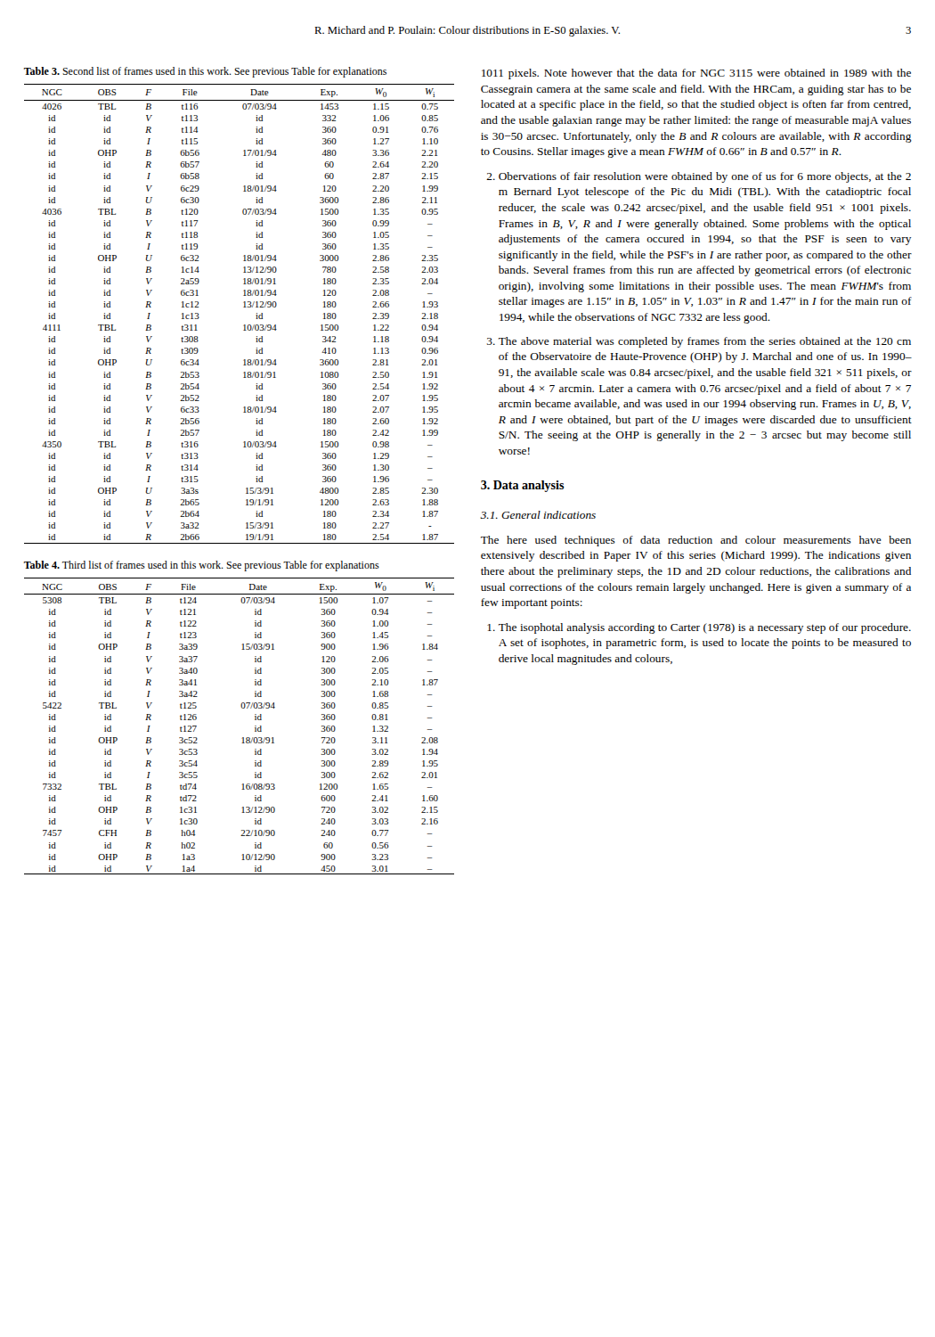R. Michard and P. Poulain: Colour distributions in E-S0 galaxies. V. 3
Table 3. Second list of frames used in this work. See previous Table for explanations
| NGC | OBS | F | File | Date | Exp. | W 0 | W i |
| --- | --- | --- | --- | --- | --- | --- | --- |
| 4026 | TBL | B | t116 | 07/03/94 | 1453 | 1.15 | 0.75 |
| id | id | V | t113 | id | 332 | 1.06 | 0.85 |
| id | id | R | t114 | id | 360 | 0.91 | 0.76 |
| id | id | I | t115 | id | 360 | 1.27 | 1.10 |
| id | OHP | B | 6b56 | 17/01/94 | 480 | 3.36 | 2.21 |
| id | id | R | 6b57 | id | 60 | 2.64 | 2.20 |
| id | id | I | 6b58 | id | 60 | 2.87 | 2.15 |
| id | id | V | 6c29 | 18/01/94 | 120 | 2.20 | 1.99 |
| id | id | U | 6c30 | id | 3600 | 2.86 | 2.11 |
| 4036 | TBL | B | t120 | 07/03/94 | 1500 | 1.35 | 0.95 |
| id | id | V | t117 | id | 360 | 0.99 | – |
| id | id | R | t118 | id | 360 | 1.05 | – |
| id | id | I | t119 | id | 360 | 1.35 | – |
| id | OHP | U | 6c32 | 18/01/94 | 3000 | 2.86 | 2.35 |
| id | id | B | 1c14 | 13/12/90 | 780 | 2.58 | 2.03 |
| id | id | V | 2a59 | 18/01/91 | 180 | 2.35 | 2.04 |
| id | id | V | 6c31 | 18/01/94 | 120 | 2.08 | – |
| id | id | R | 1c12 | 13/12/90 | 180 | 2.66 | 1.93 |
| id | id | I | 1c13 | id | 180 | 2.39 | 2.18 |
| 4111 | TBL | B | t311 | 10/03/94 | 1500 | 1.22 | 0.94 |
| id | id | V | t308 | id | 342 | 1.18 | 0.94 |
| id | id | R | t309 | id | 410 | 1.13 | 0.96 |
| id | OHP | U | 6c34 | 18/01/94 | 3600 | 2.81 | 2.01 |
| id | id | B | 2b53 | 18/01/91 | 1080 | 2.50 | 1.91 |
| id | id | B | 2b54 | id | 360 | 2.54 | 1.92 |
| id | id | V | 2b52 | id | 180 | 2.07 | 1.95 |
| id | id | V | 6c33 | 18/01/94 | 180 | 2.07 | 1.95 |
| id | id | R | 2b56 | id | 180 | 2.60 | 1.92 |
| id | id | I | 2b57 | id | 180 | 2.42 | 1.99 |
| 4350 | TBL | B | t316 | 10/03/94 | 1500 | 0.98 | – |
| id | id | V | t313 | id | 360 | 1.29 | – |
| id | id | R | t314 | id | 360 | 1.30 | – |
| id | id | I | t315 | id | 360 | 1.96 | – |
| id | OHP | U | 3a3s | 15/3/91 | 4800 | 2.85 | 2.30 |
| id | id | B | 2b65 | 19/1/91 | 1200 | 2.63 | 1.88 |
| id | id | V | 2b64 | id | 180 | 2.34 | 1.87 |
| id | id | V | 3a32 | 15/3/91 | 180 | 2.27 | - |
| id | id | R | 2b66 | 19/1/91 | 180 | 2.54 | 1.87 |
Table 4. Third list of frames used in this work. See previous Table for explanations
| NGC | OBS | F | File | Date | Exp. | W 0 | W i |
| --- | --- | --- | --- | --- | --- | --- | --- |
| 5308 | TBL | B | t124 | 07/03/94 | 1500 | 1.07 | – |
| id | id | V | t121 | id | 360 | 0.94 | – |
| id | id | R | t122 | id | 360 | 1.00 | – |
| id | id | I | t123 | id | 360 | 1.45 | – |
| id | OHP | B | 3a39 | 15/03/91 | 900 | 1.96 | 1.84 |
| id | id | V | 3a37 | id | 120 | 2.06 | – |
| id | id | V | 3a40 | id | 300 | 2.05 | – |
| id | id | R | 3a41 | id | 300 | 2.10 | 1.87 |
| id | id | I | 3a42 | id | 300 | 1.68 | – |
| 5422 | TBL | V | t125 | 07/03/94 | 360 | 0.85 | – |
| id | id | R | t126 | id | 360 | 0.81 | – |
| id | id | I | t127 | id | 360 | 1.32 | – |
| id | OHP | B | 3c52 | 18/03/91 | 720 | 3.11 | 2.08 |
| id | id | V | 3c53 | id | 300 | 3.02 | 1.94 |
| id | id | R | 3c54 | id | 300 | 2.89 | 1.95 |
| id | id | I | 3c55 | id | 300 | 2.62 | 2.01 |
| 7332 | TBL | B | td74 | 16/08/93 | 1200 | 1.65 | – |
| id | id | R | td72 | id | 600 | 2.41 | 1.60 |
| id | OHP | B | 1c31 | 13/12/90 | 720 | 3.02 | 2.15 |
| id | id | V | 1c30 | id | 240 | 3.03 | 2.16 |
| 7457 | CFH | B | h04 | 22/10/90 | 240 | 0.77 | – |
| id | id | R | h02 | id | 60 | 0.56 | – |
| id | OHP | B | 1a3 | 10/12/90 | 900 | 3.23 | – |
| id | id | V | 1a4 | id | 450 | 3.01 | – |
1011 pixels. Note however that the data for NGC 3115 were obtained in 1989 with the Cassegrain camera at the same scale and field. With the HRCam, a guiding star has to be located at a specific place in the field, so that the studied object is often far from centred, and the usable galaxian range may be rather limited: the range of measurable majA values is 30−50 arcsec. Unfortunately, only the B and R colours are available, with R according to Cousins. Stellar images give a mean FWHM of 0.66″ in B and 0.57″ in R.
Obervations of fair resolution were obtained by one of us for 6 more objects, at the 2 m Bernard Lyot telescope of the Pic du Midi (TBL). With the catadioptric focal reducer, the scale was 0.242 arcsec/pixel, and the usable field 951 × 1001 pixels. Frames in B, V, R and I were generally obtained. Some problems with the optical adjustements of the camera occured in 1994, so that the PSF is seen to vary significantly in the field, while the PSF's in I are rather poor, as compared to the other bands. Several frames from this run are affected by geometrical errors (of electronic origin), involving some limitations in their possible uses. The mean FWHM's from stellar images are 1.15″ in B, 1.05″ in V, 1.03″ in R and 1.47″ in I for the main run of 1994, while the observations of NGC 7332 are less good.
The above material was completed by frames from the series obtained at the 120 cm of the Observatoire de Haute-Provence (OHP) by J. Marchal and one of us. In 1990–91, the available scale was 0.84 arcsec/pixel, and the usable field 321 × 511 pixels, or about 4 × 7 arcmin. Later a camera with 0.76 arcsec/pixel and a field of about 7 × 7 arcmin became available, and was used in our 1994 observing run. Frames in U, B, V, R and I were obtained, but part of the U images were discarded due to unsufficient S/N. The seeing at the OHP is generally in the 2 − 3 arcsec but may become still worse!
3. Data analysis
3.1. General indications
The here used techniques of data reduction and colour measurements have been extensively described in Paper IV of this series (Michard 1999). The indications given there about the preliminary steps, the 1D and 2D colour reductions, the calibrations and usual corrections of the colours remain largely unchanged. Here is given a summary of a few important points:
The isophotal analysis according to Carter (1978) is a necessary step of our procedure. A set of isophotes, in parametric form, is used to locate the points to be measured to derive local magnitudes and colours,